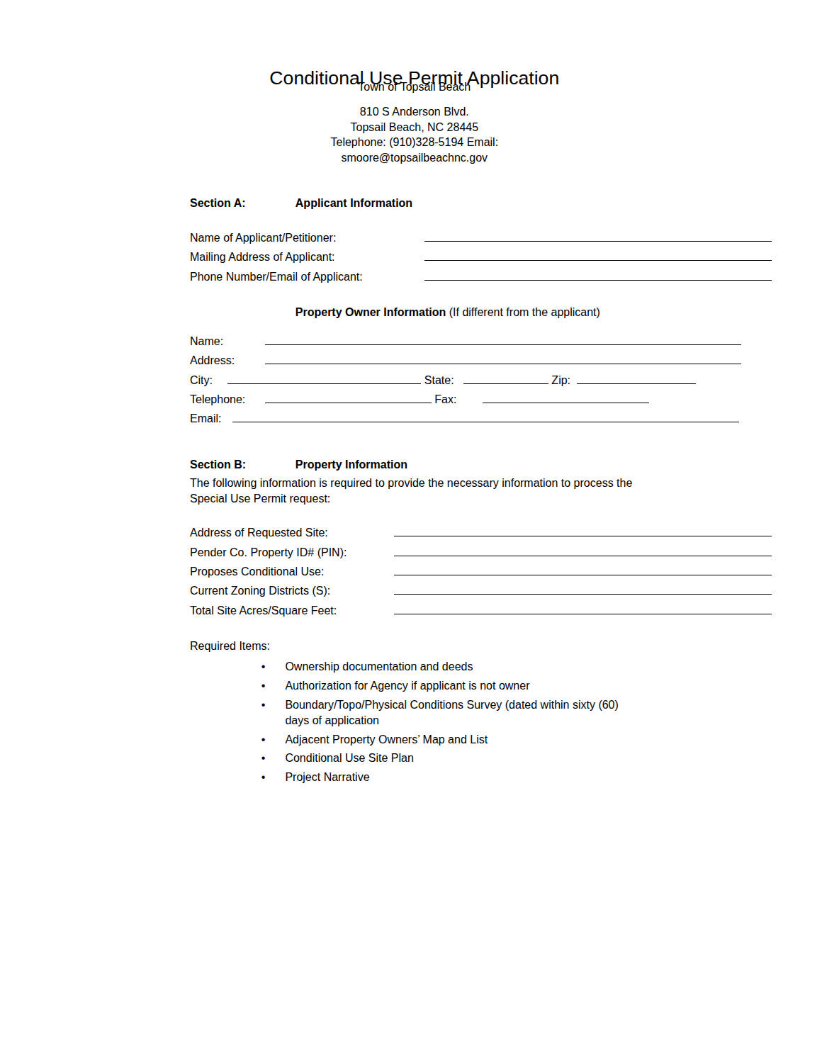Conditional Use Permit Application
Town of Topsail Beach
810 S Anderson Blvd.
Topsail Beach, NC 28445
Telephone: (910)328-5194 Email:
smoore@topsailbeachnc.gov
Section A: Applicant Information
Name of Applicant/Petitioner:
Mailing Address of Applicant:
Phone Number/Email of Applicant:
Property Owner Information (If different from the applicant)
Name:
Address:
City: State: Zip:
Telephone: Fax:
Email:
Section B: Property Information
The following information is required to provide the necessary information to process the Special Use Permit request:
Address of Requested Site:
Pender Co. Property ID# (PIN):
Proposes Conditional Use:
Current Zoning Districts (S):
Total Site Acres/Square Feet:
Required Items:
Ownership documentation and deeds
Authorization for Agency if applicant is not owner
Boundary/Topo/Physical Conditions Survey (dated within sixty (60) days of application
Adjacent Property Owners’ Map and List
Conditional Use Site Plan
Project Narrative